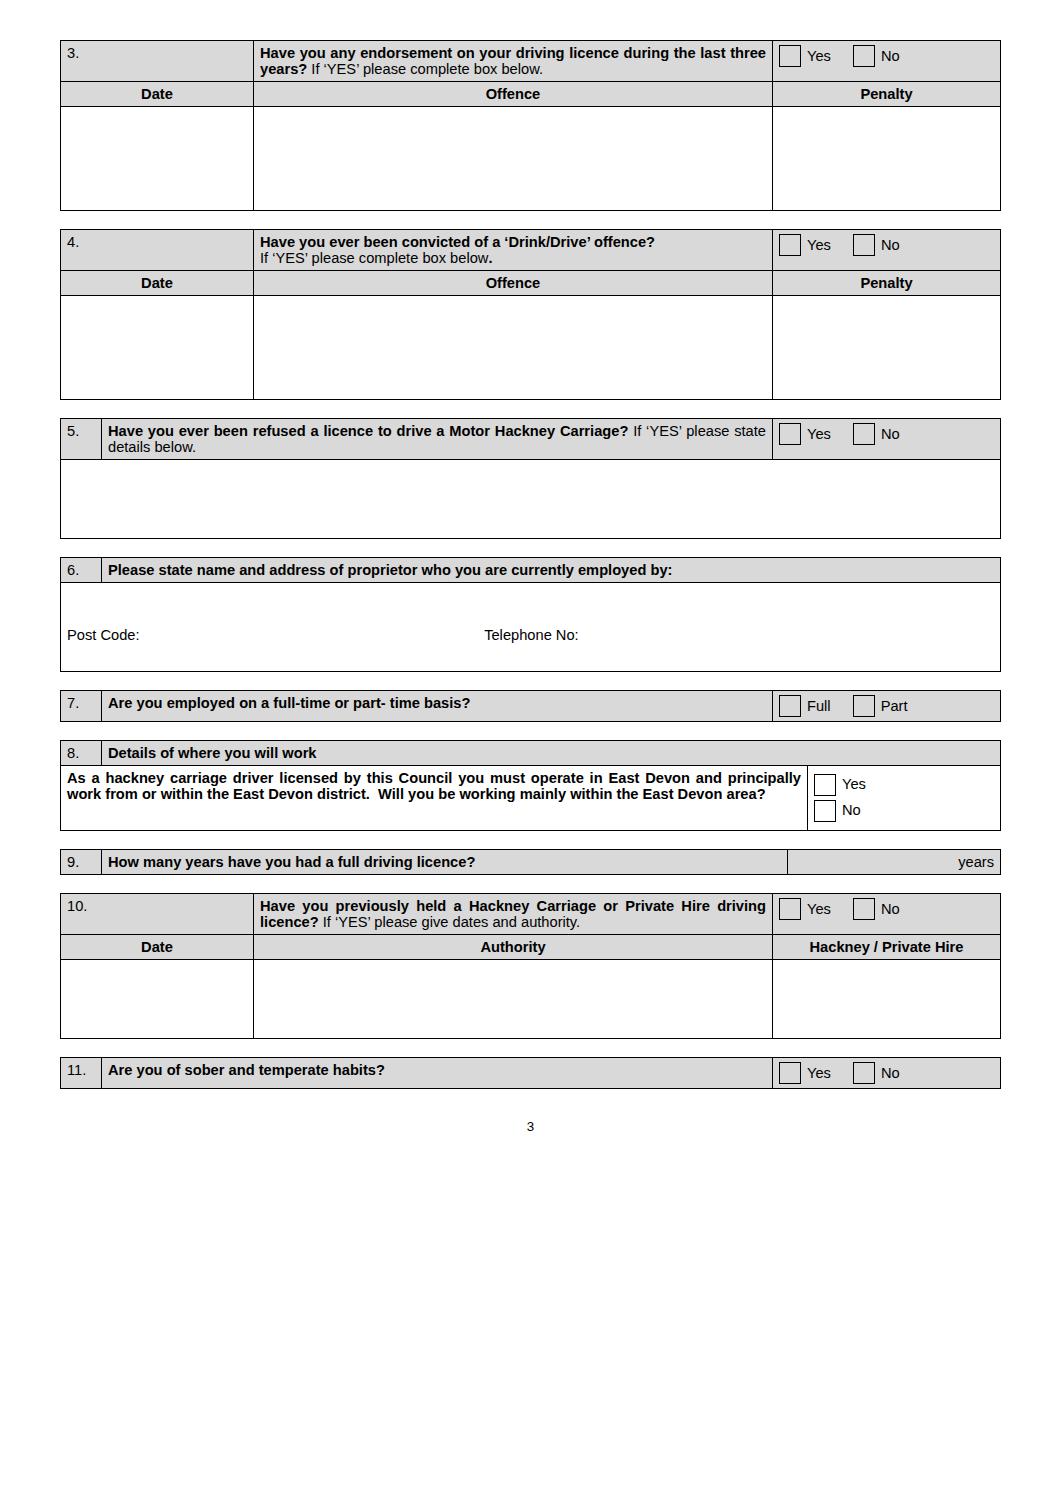| 3. | Have you any endorsement on your driving licence during the last three years? If ‘YES’ please complete box below. | Yes No |
| Date | Offence | Penalty |
| 4. | Have you ever been convicted of a ‘Drink/Drive’ offence? If ‘YES’ please complete box below . | Yes No |
| Date | Offence | Penalty |
| 5. | Have you ever been refused a licence to drive a Motor Hackney Carriage? If ‘YES’ please state details below. | Yes No |
| 6. | Please state name and address of proprietor who you are currently employed by: |
| Post Code: Telephone No: |
| 7. | Are you employed on a full-time or part- time basis? | Full Part |
| 8. | Details of where you will work |
| As a hackney carriage driver licensed by this Council you must operate in East Devon and principally work from or within the East Devon district. Will you be working mainly within the East Devon area? | Yes No |
| 9. | How many years have you had a full driving licence? | years |
| 10. | Have you previously held a Hackney Carriage or Private Hire driving licence? If ‘YES’ please give dates and authority. | Yes No |
| Date | Authority | Hackney / Private Hire |
| 11. | Are you of sober and temperate habits? | Yes No |
3